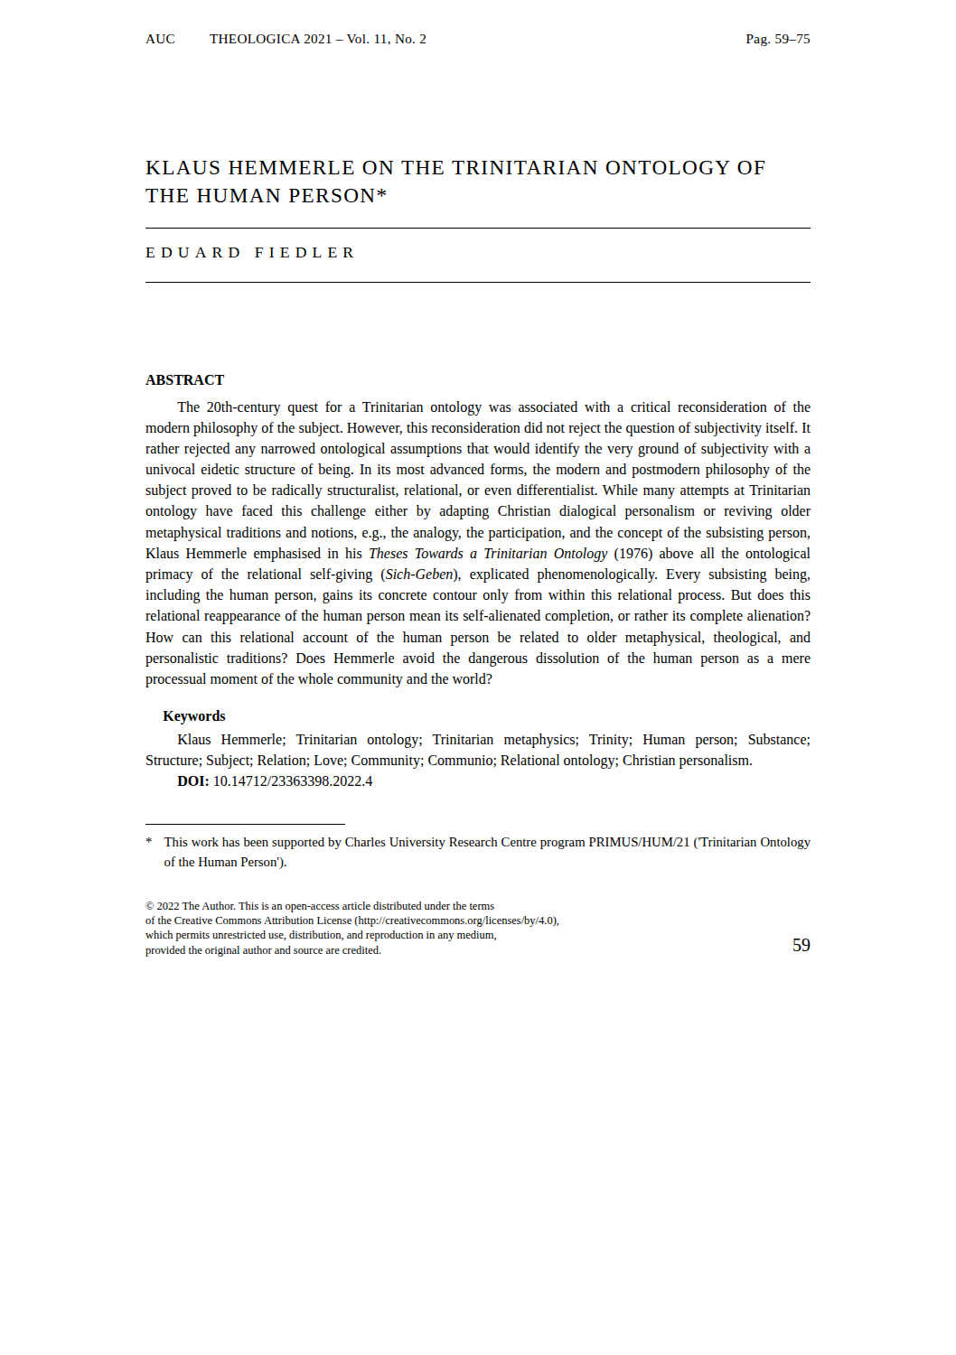AUCTHEOLOGICA 2021 – Vol. 11, No. 2 Pag. 59–75
Klaus Hemmerle on the Trinitarian Ontology of the Human Person*
Eduard Fiedler
ABSTRACT
The 20th-century quest for a Trinitarian ontology was associated with a critical reconsideration of the modern philosophy of the subject. However, this reconsideration did not reject the question of subjectivity itself. It rather rejected any narrowed ontological assumptions that would identify the very ground of subjectivity with a univocal eidetic structure of being. In its most advanced forms, the modern and postmodern philosophy of the subject proved to be radically structuralist, relational, or even differentialist. While many attempts at Trinitarian ontology have faced this challenge either by adapting Christian dialogical personalism or reviving older metaphysical traditions and notions, e.g., the analogy, the participation, and the concept of the subsisting person, Klaus Hemmerle emphasised in his Theses Towards a Trinitarian Ontology (1976) above all the ontological primacy of the relational self-giving (Sich-Geben), explicated phenomenologically. Every subsisting being, including the human person, gains its concrete contour only from within this relational process. But does this relational reappearance of the human person mean its self-alienated completion, or rather its complete alienation? How can this relational account of the human person be related to older metaphysical, theological, and personalistic traditions? Does Hemmerle avoid the dangerous dissolution of the human person as a mere processual moment of the whole community and the world?
Keywords
Klaus Hemmerle; Trinitarian ontology; Trinitarian metaphysics; Trinity; Human person; Substance; Structure; Subject; Relation; Love; Community; Communio; Relational ontology; Christian personalism.
DOI: 10.14712/23363398.2022.4
*
This work has been supported by Charles University Research Centre program PRIMUS/HUM/21 ('Trinitarian Ontology of the Human Person').
© 2022 The Author. This is an open-access article distributed under the terms
of the Creative Commons Attribution License (http://creativecommons.org/licenses/by/4.0),
which permits unrestricted use, distribution, and reproduction in any medium,
provided the original author and source are credited.
59